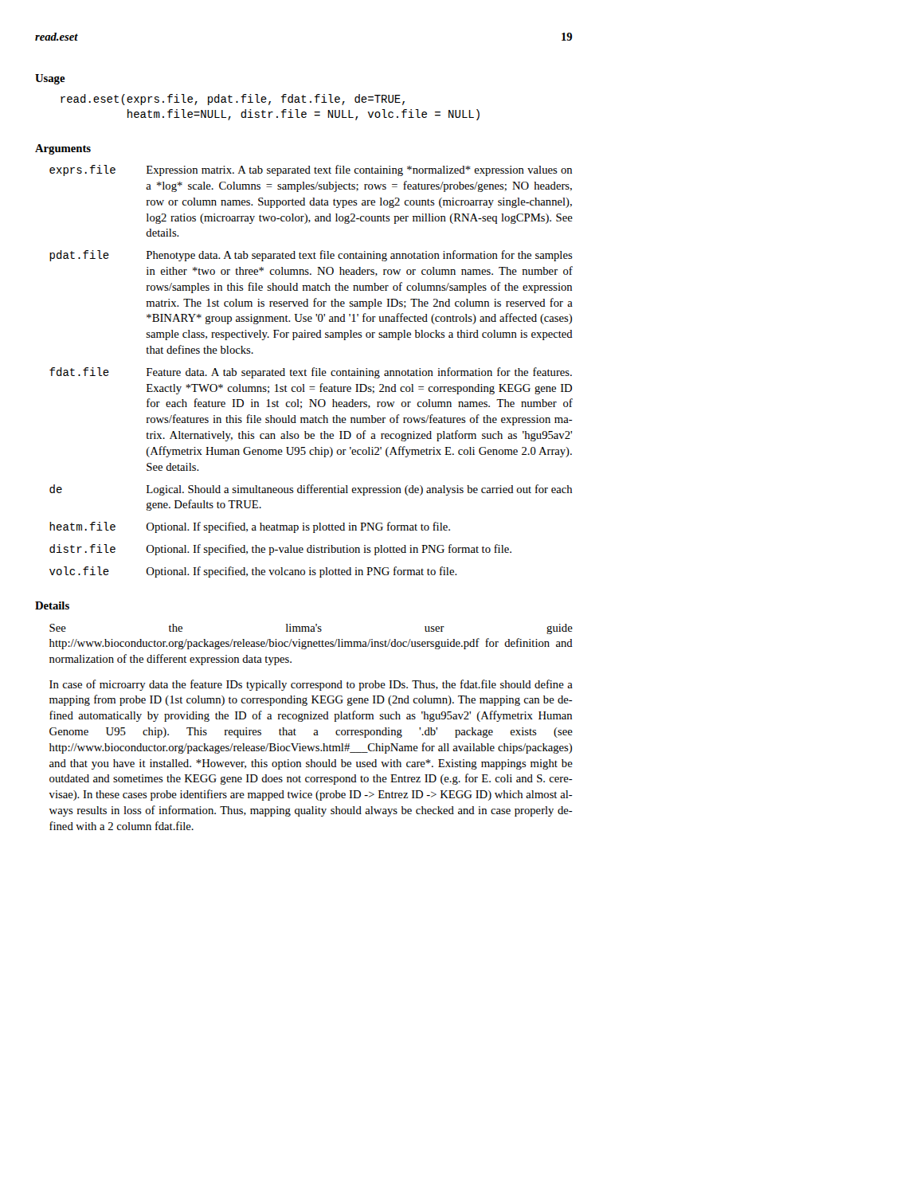read.eset 19
Usage
read.eset(exprs.file, pdat.file, fdat.file, de=TRUE,
          heatm.file=NULL, distr.file = NULL, volc.file = NULL)
Arguments
exprs.file
Expression matrix. A tab separated text file containing *normalized* expression values on a *log* scale. Columns = samples/subjects; rows = features/probes/genes; NO headers, row or column names. Supported data types are log2 counts (microarray single-channel), log2 ratios (microarray two-color), and log2-counts per million (RNA-seq logCPMs). See details.
pdat.file
Phenotype data. A tab separated text file containing annotation information for the samples in either *two or three* columns. NO headers, row or column names. The number of rows/samples in this file should match the number of columns/samples of the expression matrix. The 1st colum is reserved for the sample IDs; The 2nd column is reserved for a *BINARY* group assignment. Use '0' and '1' for unaffected (controls) and affected (cases) sample class, respectively. For paired samples or sample blocks a third column is expected that defines the blocks.
fdat.file
Feature data. A tab separated text file containing annotation information for the features. Exactly *TWO* columns; 1st col = feature IDs; 2nd col = corresponding KEGG gene ID for each feature ID in 1st col; NO headers, row or column names. The number of rows/features in this file should match the number of rows/features of the expression matrix. Alternatively, this can also be the ID of a recognized platform such as 'hgu95av2' (Affymetrix Human Genome U95 chip) or 'ecoli2' (Affymetrix E. coli Genome 2.0 Array). See details.
de
Logical. Should a simultaneous differential expression (de) analysis be carried out for each gene. Defaults to TRUE.
heatm.file
Optional. If specified, a heatmap is plotted in PNG format to file.
distr.file
Optional. If specified, the p-value distribution is plotted in PNG format to file.
volc.file
Optional. If specified, the volcano is plotted in PNG format to file.
Details
See the limma's user guide http://www.bioconductor.org/packages/release/bioc/vignettes/limma/inst/doc/usersguide.pdf for definition and normalization of the different expression data types.
In case of microarry data the feature IDs typically correspond to probe IDs. Thus, the fdat.file should define a mapping from probe ID (1st column) to corresponding KEGG gene ID (2nd column). The mapping can be defined automatically by providing the ID of a recognized platform such as 'hgu95av2' (Affymetrix Human Genome U95 chip). This requires that a corresponding '.db' package exists (see http://www.bioconductor.org/packages/release/BiocViews.html#___ChipName for all available chips/packages) and that you have it installed. *However, this option should be used with care*. Existing mappings might be outdated and sometimes the KEGG gene ID does not correspond to the Entrez ID (e.g. for E. coli and S. cerevisae). In these cases probe identifiers are mapped twice (probe ID -> Entrez ID -> KEGG ID) which almost always results in loss of information. Thus, mapping quality should always be checked and in case properly defined with a 2 column fdat.file.